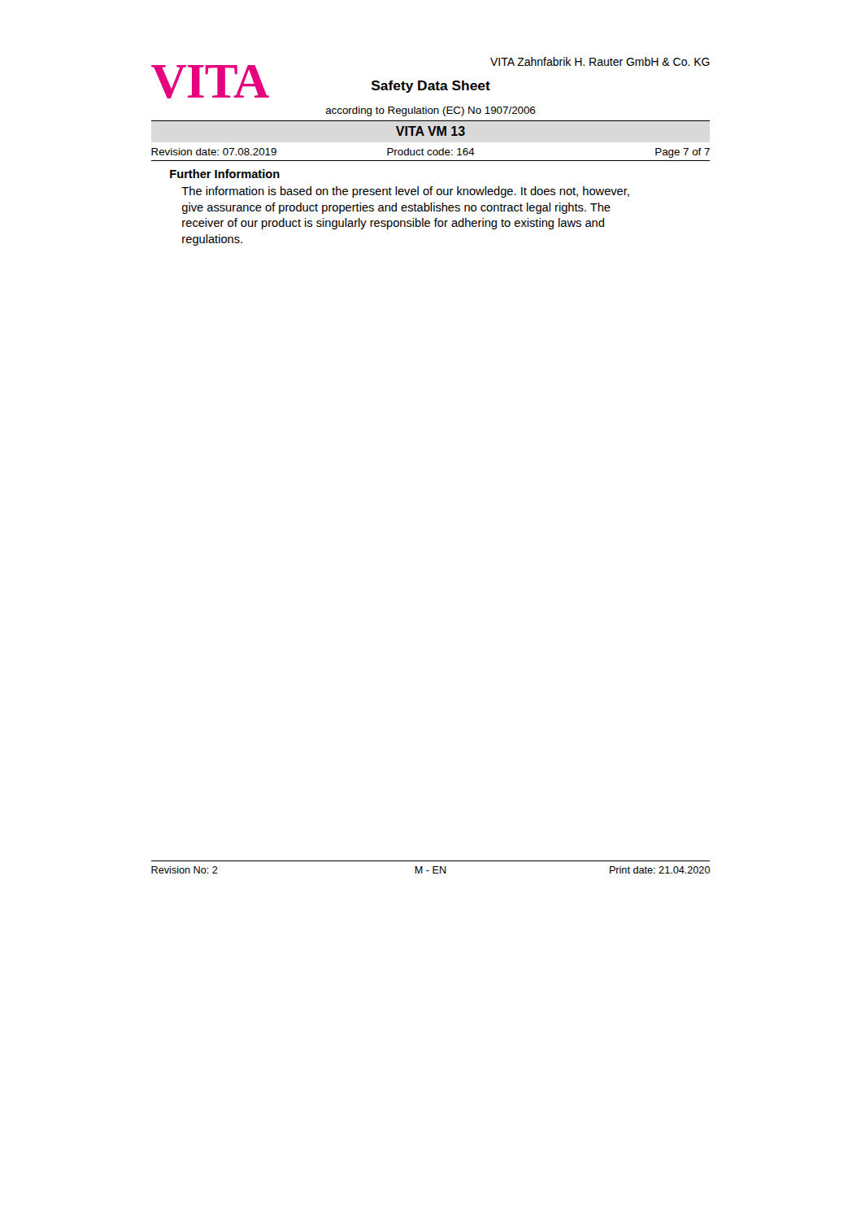VITA Zahnfabrik H. Rauter GmbH & Co. KG
VITA
Safety Data Sheet
according to Regulation (EC) No 1907/2006
VITA VM 13
Revision date: 07.08.2019
Product code: 164
Page 7 of 7
Further Information
The information is based on the present level of our knowledge. It does not, however, give assurance of product properties and establishes no contract legal rights. The receiver of our product is singularly responsible for adhering to existing laws and regulations.
Revision No: 2
M - EN
Print date: 21.04.2020